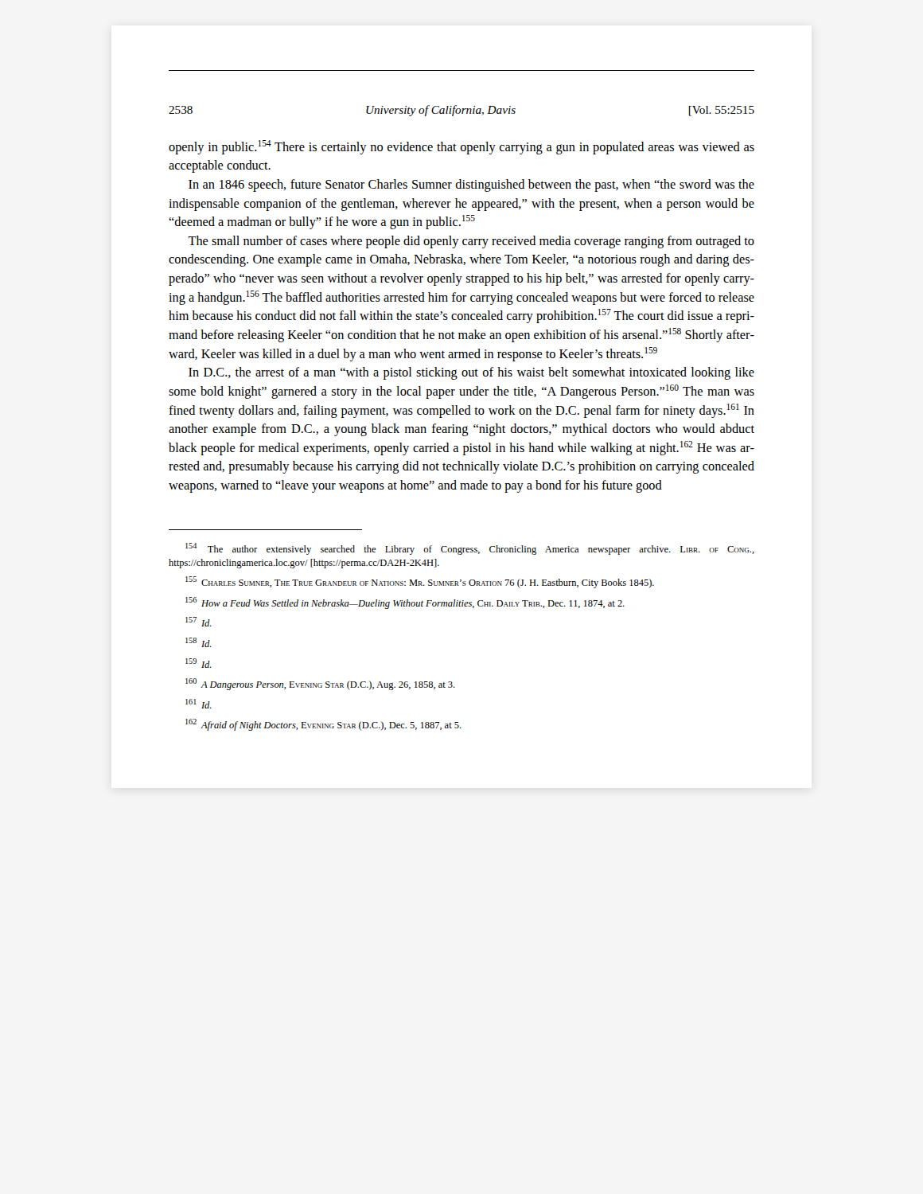2538 University of California, Davis [Vol. 55:2515
openly in public.154 There is certainly no evidence that openly carrying a gun in populated areas was viewed as acceptable conduct.
In an 1846 speech, future Senator Charles Sumner distinguished between the past, when “the sword was the indispensable companion of the gentleman, wherever he appeared,” with the present, when a person would be “deemed a madman or bully” if he wore a gun in public.155
The small number of cases where people did openly carry received media coverage ranging from outraged to condescending. One example came in Omaha, Nebraska, where Tom Keeler, “a notorious rough and daring desperado” who “never was seen without a revolver openly strapped to his hip belt,” was arrested for openly carrying a handgun.156 The baffled authorities arrested him for carrying concealed weapons but were forced to release him because his conduct did not fall within the state’s concealed carry prohibition.157 The court did issue a reprimand before releasing Keeler “on condition that he not make an open exhibition of his arsenal.”158 Shortly afterward, Keeler was killed in a duel by a man who went armed in response to Keeler’s threats.159
In D.C., the arrest of a man “with a pistol sticking out of his waist belt somewhat intoxicated looking like some bold knight” garnered a story in the local paper under the title, “A Dangerous Person.”160 The man was fined twenty dollars and, failing payment, was compelled to work on the D.C. penal farm for ninety days.161 In another example from D.C., a young black man fearing “night doctors,” mythical doctors who would abduct black people for medical experiments, openly carried a pistol in his hand while walking at night.162 He was arrested and, presumably because his carrying did not technically violate D.C.’s prohibition on carrying concealed weapons, warned to “leave your weapons at home” and made to pay a bond for his future good
154 The author extensively searched the Library of Congress, Chronicling America newspaper archive. Libr. of Cong., https://chroniclingamerica.loc.gov/ [https://perma.cc/DA2H-2K4H].
155 Charles Sumner, The True Grandeur of Nations: Mr. Sumner’s Oration 76 (J. H. Eastburn, City Books 1845).
156 How a Feud Was Settled in Nebraska—Dueling Without Formalities, Chi. Daily Trib., Dec. 11, 1874, at 2.
157 Id.
158 Id.
159 Id.
160 A Dangerous Person, Evening Star (D.C.), Aug. 26, 1858, at 3.
161 Id.
162 Afraid of Night Doctors, Evening Star (D.C.), Dec. 5, 1887, at 5.